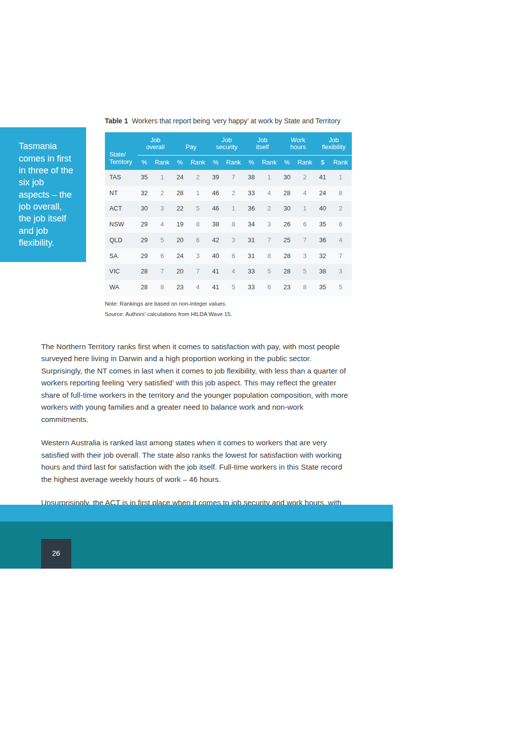Tasmania comes in first in three of the six job aspects – the job overall, the job itself and job flexibility.
Table 1 Workers that report being ‘very happy’ at work by State and Territory
| State/ Territory | Job overall | Pay | Job security | Job itself | Work hours | Job flexibility |
| --- | --- | --- | --- | --- | --- | --- |
| % | Rank | % | Rank | % | Rank | % | Rank | % | Rank | $ | Rank |
| TAS | 35 | 1 | 24 | 2 | 39 | 7 | 38 | 1 | 30 | 2 | 41 | 1 |
| NT | 32 | 2 | 28 | 1 | 46 | 2 | 33 | 4 | 28 | 4 | 24 | 8 |
| ACT | 30 | 3 | 22 | 5 | 46 | 1 | 36 | 2 | 30 | 1 | 40 | 2 |
| NSW | 29 | 4 | 19 | 8 | 38 | 8 | 34 | 3 | 26 | 6 | 35 | 6 |
| QLD | 29 | 5 | 20 | 6 | 42 | 3 | 31 | 7 | 25 | 7 | 36 | 4 |
| SA | 29 | 6 | 24 | 3 | 40 | 6 | 31 | 8 | 28 | 3 | 32 | 7 |
| VIC | 28 | 7 | 20 | 7 | 41 | 4 | 33 | 5 | 28 | 5 | 38 | 3 |
| WA | 28 | 8 | 23 | 4 | 41 | 5 | 33 | 6 | 23 | 8 | 35 | 5 |
Note: Rankings are based on non-integer values.
Source: Authors' calculations from HILDA Wave 15.
The Northern Territory ranks first when it comes to satisfaction with pay, with most people surveyed here living in Darwin and a high proportion working in the public sector. Surprisingly, the NT comes in last when it comes to job flexibility, with less than a quarter of workers reporting feeling ‘very satisfied’ with this job aspect. This may reflect the greater share of full-time workers in the territory and the younger population composition, with more workers with young families and a greater need to balance work and non-work commitments.
Western Australia is ranked last among states when it comes to workers that are very satisfied with their job overall. The state also ranks the lowest for satisfaction with working hours and third last for satisfaction with the job itself. Full-time workers in this State record the highest average weekly hours of work – 46 hours.
Unsurprisingly, the ACT is in first place when it comes to job security and work hours, with the dominance of the public sector and the accompanying favourable work conditions driving these results.
NSW ranks last when it comes to workers that are very satisfied with both pay and job security, and South Australia when looking at the job itself.
26